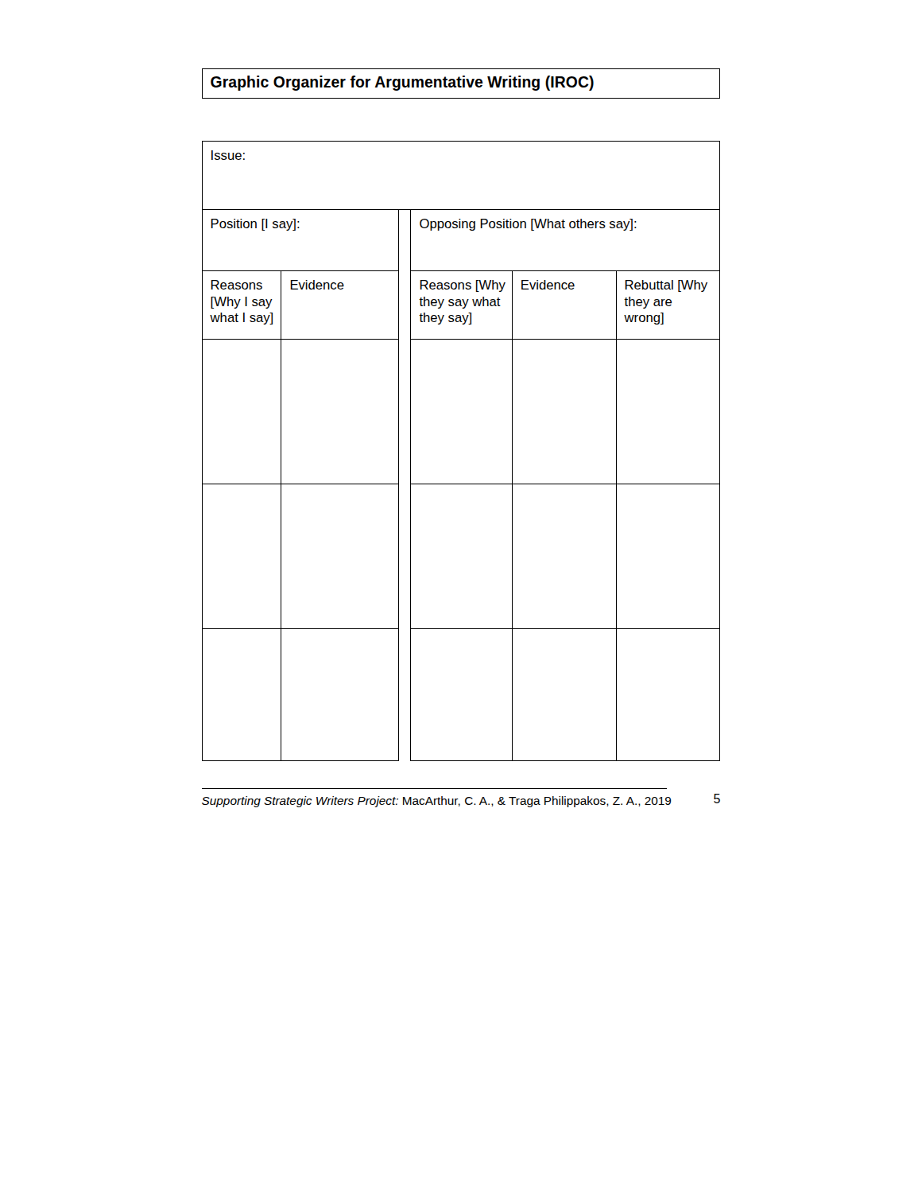Graphic Organizer for Argumentative Writing (IROC)
| Issue: |
| Position [I say]: | | Opposing Position [What others say]: |
| Reasons [Why I say what I say] | Evidence | | Reasons [Why they say what they say] | Evidence | Rebuttal [Why they are wrong] |
Supporting Strategic Writers Project: MacArthur, C. A., & Traga Philippakos, Z. A., 2019
5